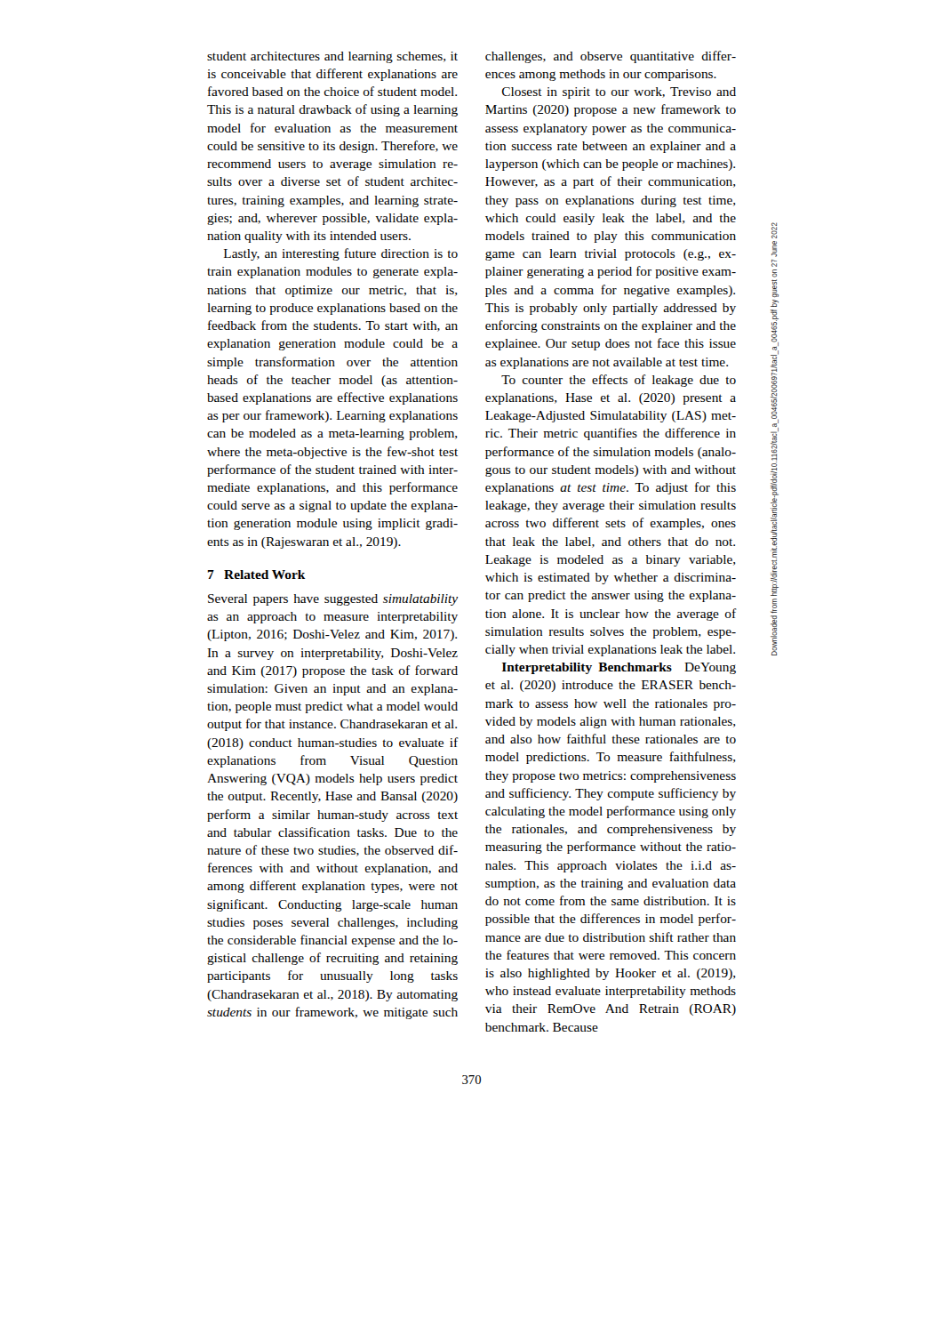Downloaded from http://direct.mit.edu/tacl/article-pdf/doi/10.1162/tacl_a_00465/2006971/tacl_a_00465.pdf by guest on 27 June 2022
student architectures and learning schemes, it is conceivable that different explanations are favored based on the choice of student model. This is a natural drawback of using a learning model for evaluation as the measurement could be sensitive to its design. Therefore, we recommend users to average simulation results over a diverse set of student architectures, training examples, and learning strategies; and, wherever possible, validate explanation quality with its intended users.
Lastly, an interesting future direction is to train explanation modules to generate explanations that optimize our metric, that is, learning to produce explanations based on the feedback from the students. To start with, an explanation generation module could be a simple transformation over the attention heads of the teacher model (as attention-based explanations are effective explanations as per our framework). Learning explanations can be modeled as a meta-learning problem, where the meta-objective is the few-shot test performance of the student trained with intermediate explanations, and this performance could serve as a signal to update the explanation generation module using implicit gradients as in (Rajeswaran et al., 2019).
7 Related Work
Several papers have suggested simulatability as an approach to measure interpretability (Lipton, 2016; Doshi-Velez and Kim, 2017). In a survey on interpretability, Doshi-Velez and Kim (2017) propose the task of forward simulation: Given an input and an explanation, people must predict what a model would output for that instance. Chandrasekaran et al. (2018) conduct human-studies to evaluate if explanations from Visual Question Answering (VQA) models help users predict the output. Recently, Hase and Bansal (2020) perform a similar human-study across text and tabular classification tasks. Due to the nature of these two studies, the observed differences with and without explanation, and among different explanation types, were not significant. Conducting large-scale human studies poses several challenges, including the considerable financial expense and the logistical challenge of recruiting and retaining participants for unusually long tasks (Chandrasekaran et al., 2018). By automating students in our framework, we mitigate such challenges, and observe quantitative differences among methods in our comparisons.
Closest in spirit to our work, Treviso and Martins (2020) propose a new framework to assess explanatory power as the communication success rate between an explainer and a layperson (which can be people or machines). However, as a part of their communication, they pass on explanations during test time, which could easily leak the label, and the models trained to play this communication game can learn trivial protocols (e.g., explainer generating a period for positive examples and a comma for negative examples). This is probably only partially addressed by enforcing constraints on the explainer and the explainee. Our setup does not face this issue as explanations are not available at test time.
To counter the effects of leakage due to explanations, Hase et al. (2020) present a Leakage-Adjusted Simulatability (LAS) metric. Their metric quantifies the difference in performance of the simulation models (analogous to our student models) with and without explanations at test time. To adjust for this leakage, they average their simulation results across two different sets of examples, ones that leak the label, and others that do not. Leakage is modeled as a binary variable, which is estimated by whether a discriminator can predict the answer using the explanation alone. It is unclear how the average of simulation results solves the problem, especially when trivial explanations leak the label.
Interpretability Benchmarks DeYoung et al. (2020) introduce the ERASER benchmark to assess how well the rationales provided by models align with human rationales, and also how faithful these rationales are to model predictions. To measure faithfulness, they propose two metrics: comprehensiveness and sufficiency. They compute sufficiency by calculating the model performance using only the rationales, and comprehensiveness by measuring the performance without the rationales. This approach violates the i.i.d assumption, as the training and evaluation data do not come from the same distribution. It is possible that the differences in model performance are due to distribution shift rather than the features that were removed. This concern is also highlighted by Hooker et al. (2019), who instead evaluate interpretability methods via their RemOve And Retrain (ROAR) benchmark. Because
370